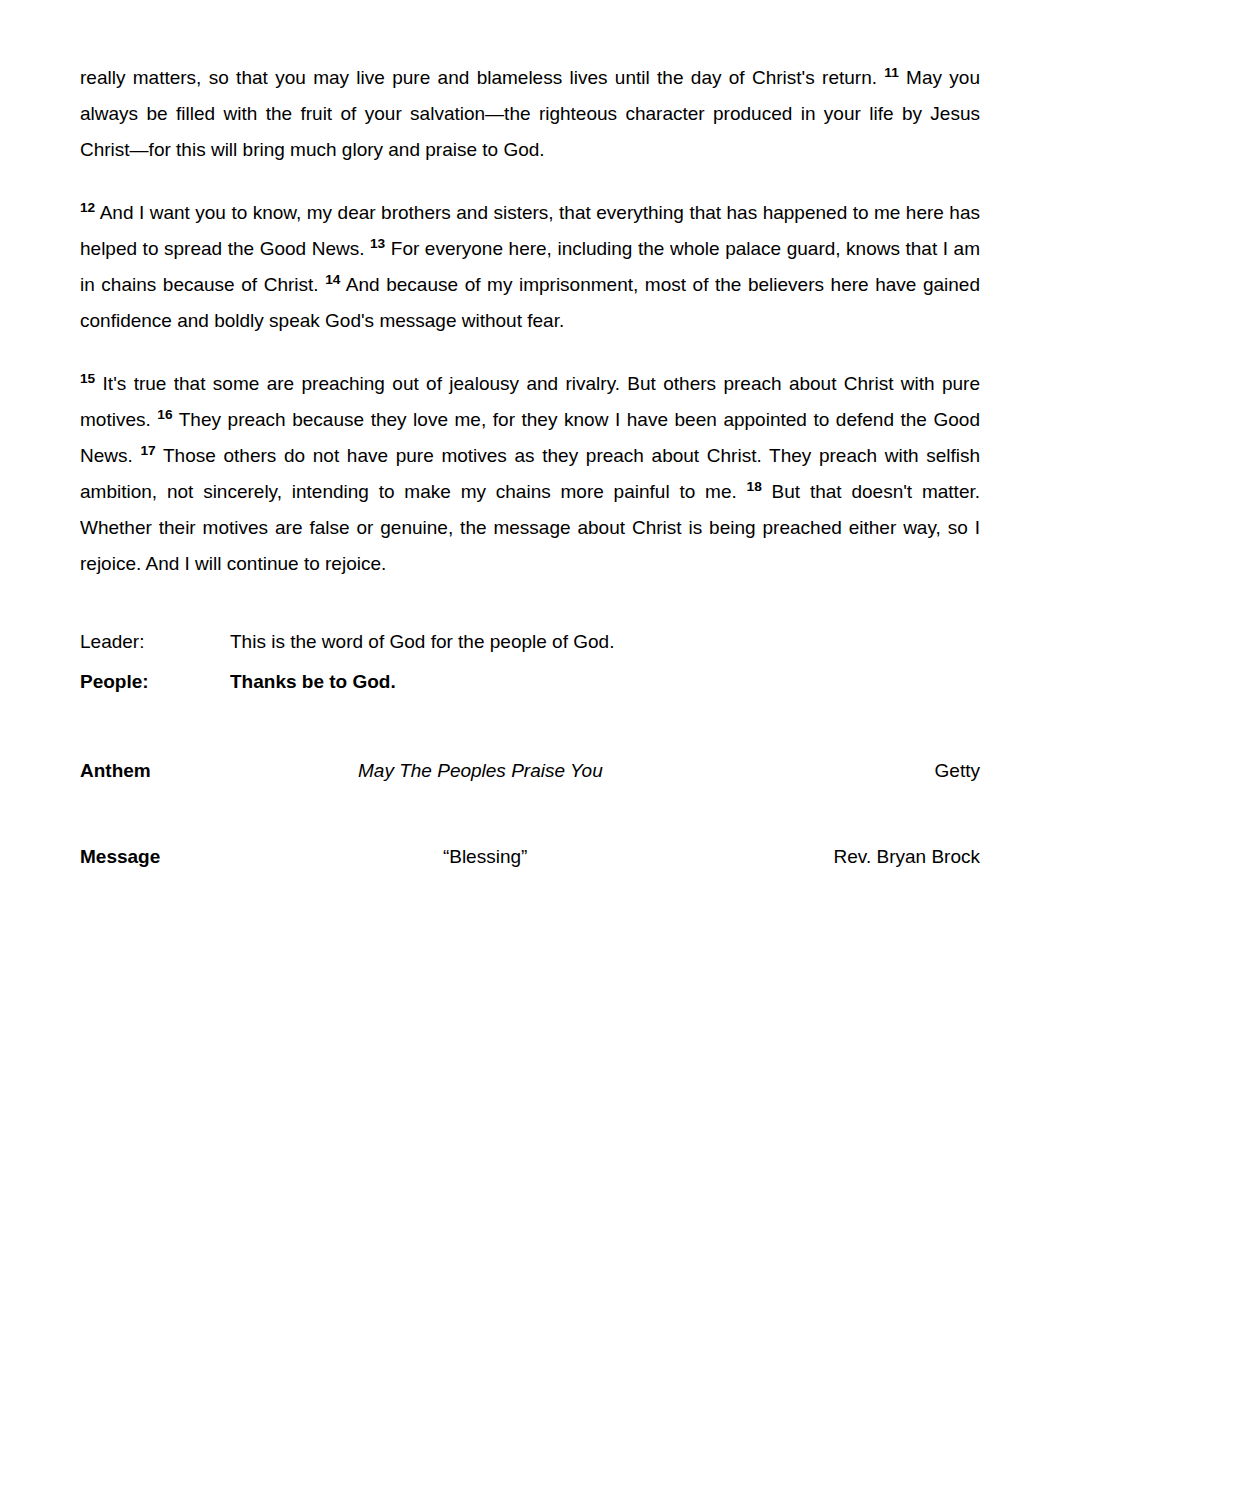really matters, so that you may live pure and blameless lives until the day of Christ's return. 11 May you always be filled with the fruit of your salvation—the righteous character produced in your life by Jesus Christ—for this will bring much glory and praise to God.
12 And I want you to know, my dear brothers and sisters, that everything that has happened to me here has helped to spread the Good News. 13 For everyone here, including the whole palace guard, knows that I am in chains because of Christ. 14 And because of my imprisonment, most of the believers here have gained confidence and boldly speak God's message without fear.
15 It's true that some are preaching out of jealousy and rivalry. But others preach about Christ with pure motives. 16 They preach because they love me, for they know I have been appointed to defend the Good News. 17 Those others do not have pure motives as they preach about Christ. They preach with selfish ambition, not sincerely, intending to make my chains more painful to me. 18 But that doesn't matter. Whether their motives are false or genuine, the message about Christ is being preached either way, so I rejoice. And I will continue to rejoice.
| Leader: | This is the word of God for the people of God. |
| People: | Thanks be to God. |
Anthem May The Peoples Praise You Getty
Message “Blessing” Rev. Bryan Brock